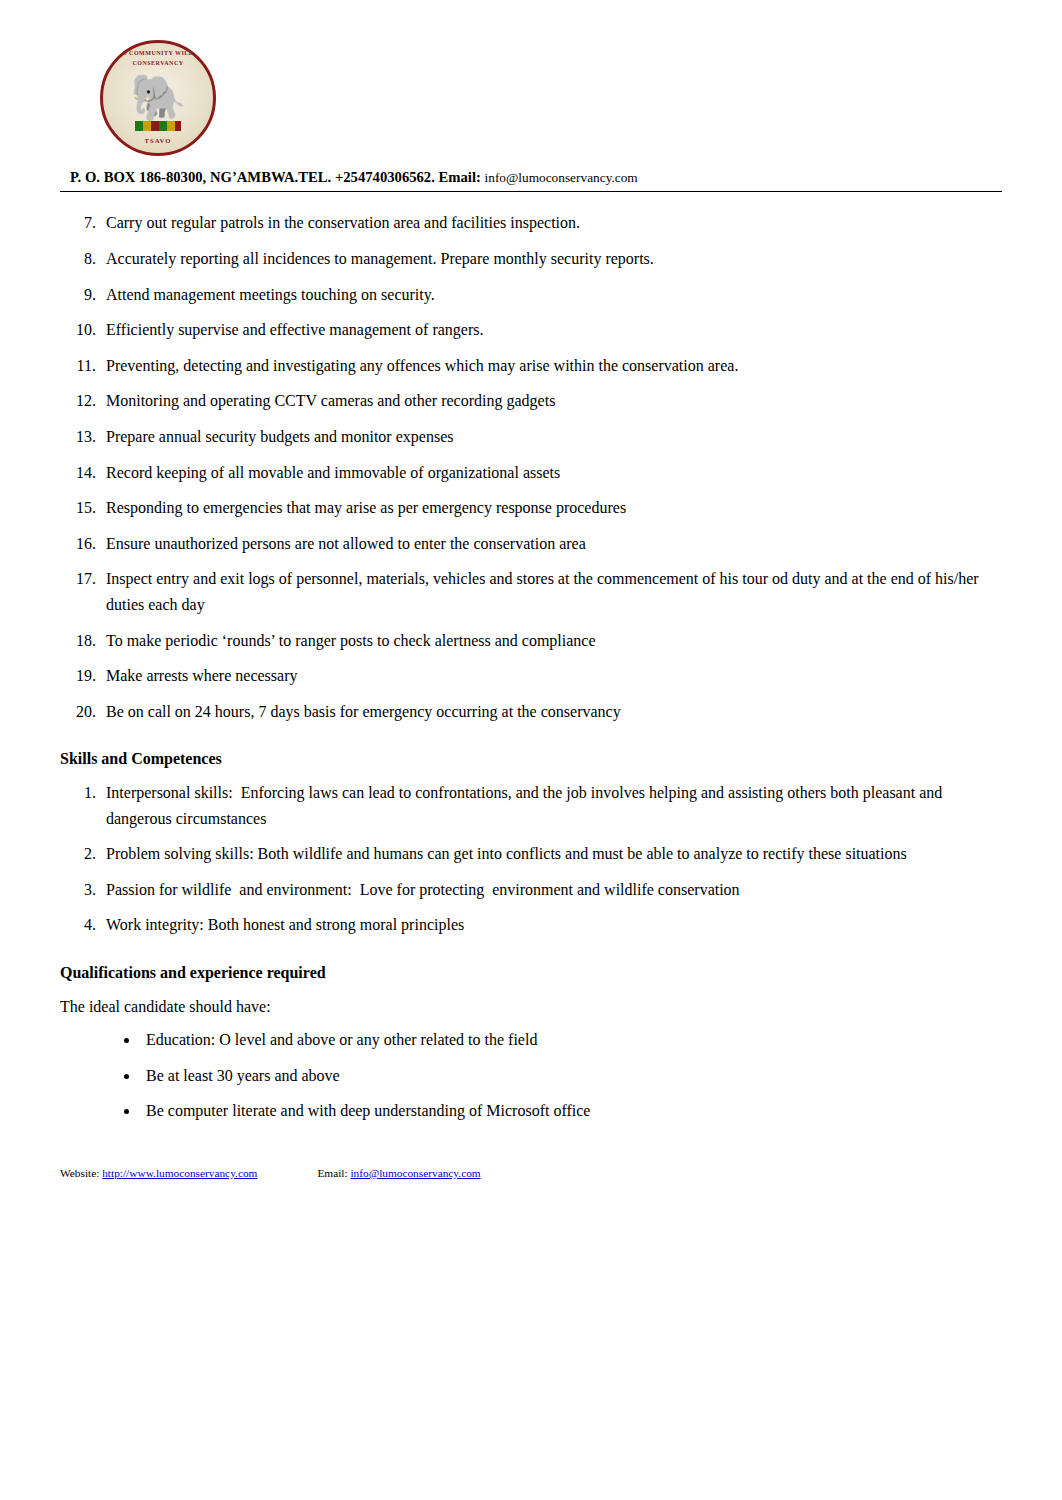LUMO COMMUNITY WILDLIFE CONSERVANCY
🐘
TSAVO
P. O. BOX 186-80300, NG’AMBWA.TEL. +254740306562. Email: info@lumoconservancy.com
Carry out regular patrols in the conservation area and facilities inspection.
Accurately reporting all incidences to management. Prepare monthly security reports.
Attend management meetings touching on security.
Efficiently supervise and effective management of rangers.
Preventing, detecting and investigating any offences which may arise within the conservation area.
Monitoring and operating CCTV cameras and other recording gadgets
Prepare annual security budgets and monitor expenses
Record keeping of all movable and immovable of organizational assets
Responding to emergencies that may arise as per emergency response procedures
Ensure unauthorized persons are not allowed to enter the conservation area
Inspect entry and exit logs of personnel, materials, vehicles and stores at the commencement of his tour od duty and at the end of his/her duties each day
To make periodic ‘rounds’ to ranger posts to check alertness and compliance
Make arrests where necessary
Be on call on 24 hours, 7 days basis for emergency occurring at the conservancy
Skills and Competences
Interpersonal skills: Enforcing laws can lead to confrontations, and the job involves helping and assisting others both pleasant and dangerous circumstances
Problem solving skills: Both wildlife and humans can get into conflicts and must be able to analyze to rectify these situations
Passion for wildlife and environment: Love for protecting environment and wildlife conservation
Work integrity: Both honest and strong moral principles
Qualifications and experience required
The ideal candidate should have:
Education: O level and above or any other related to the field
Be at least 30 years and above
Be computer literate and with deep understanding of Microsoft office
Website: http://www.lumoconservancy.com
Email: info@lumoconservancy.com